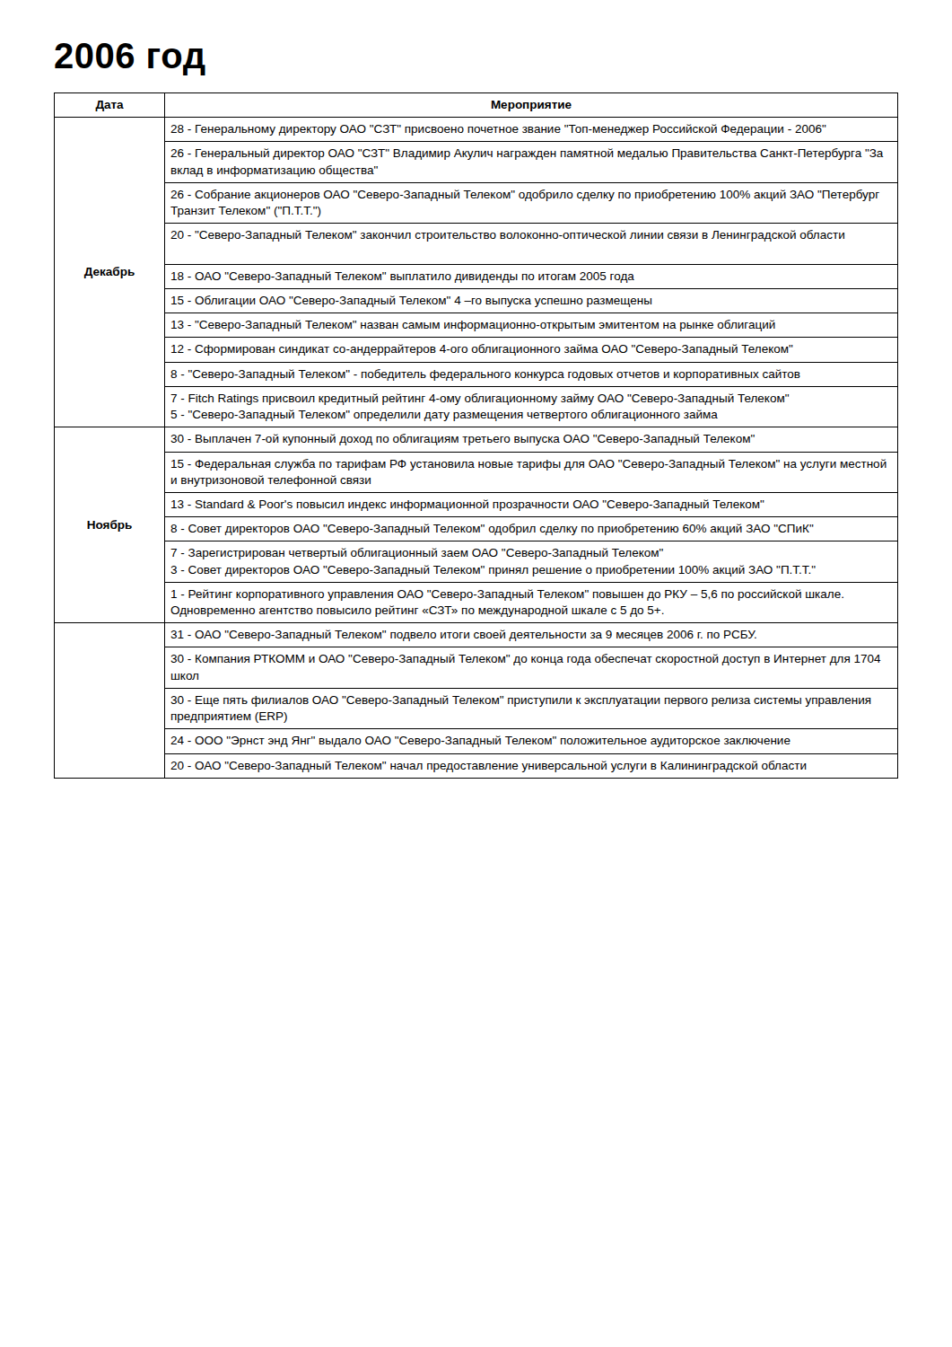2006 год
| Дата | Мероприятие |
| --- | --- |
| Декабрь | 28 - Генеральному директору ОАО "СЗТ" присвоено почетное звание "Топ-менеджер Российской Федерации - 2006" |
| 26 - Генеральный директор ОАО "СЗТ" Владимир Акулич награжден памятной медалью Правительства Санкт-Петербурга "За вклад в информатизацию общества" |
| 26 - Собрание акционеров ОАО "Северо-Западный Телеком" одобрило сделку по приобретению 100% акций ЗАО "Петербург Транзит Телеком" ("П.Т.Т.") |
| 20 - "Северо-Западный Телеком" закончил строительство волоконно-оптической линии связи в Ленинградской области |
| 18 - ОАО "Северо-Западный Телеком" выплатило дивиденды по итогам 2005 года |
| 15 - Облигации ОАО "Северо-Западный Телеком" 4 –го выпуска успешно размещены |
| 13 - "Северо-Западный Телеком" назван самым информационно-открытым эмитентом на рынке облигаций |
| 12 - Сформирован синдикат со-андеррайтеров 4-ого облигационного займа ОАО "Северо-Западный Телеком" |
| 8 - "Северо-Западный Телеком" - победитель федерального конкурса годовых отчетов и корпоративных сайтов |
| 7 - Fitch Ratings присвоил кредитный рейтинг 4-ому облигационному займу ОАО "Северо-Западный Телеком" 5 - "Северо-Западный Телеком" определили дату размещения четвертого облигационного займа |
| Ноябрь | 30 - Выплачен 7-ой купонный доход по облигациям третьего выпуска ОАО "Северо-Западный Телеком" |
| 15 - Федеральная служба по тарифам РФ установила новые тарифы для ОАО "Северо-Западный Телеком" на услуги местной и внутризоновой телефонной связи |
| 13 - Standard & Poor's повысил индекс информационной прозрачности ОАО "Северо-Западный Телеком" |
| 8 - Совет директоров ОАО "Северо-Западный Телеком" одобрил сделку по приобретению 60% акций ЗАО "СПиК" |
| 7 - Зарегистрирован четвертый облигационный заем ОАО "Северо-Западный Телеком" 3 - Совет директоров ОАО "Северо-Западный Телеком" принял решение о приобретении 100% акций ЗАО "П.Т.Т." |
| 1 - Рейтинг корпоративного управления ОАО "Северо-Западный Телеком" повышен до РКУ – 5,6 по российской шкале. Одновременно агентство повысило рейтинг «СЗТ» по международной шкале с 5 до 5+. |
| | 31 - ОАО "Северо-Западный Телеком" подвело итоги своей деятельности за 9 месяцев 2006 г. по РСБУ. |
| 30 - Компания РТКОММ и ОАО "Северо-Западный Телеком" до конца года обеспечат скоростной доступ в Интернет для 1704 школ |
| 30 - Еще пять филиалов ОАО "Северо-Западный Телеком" приступили к эксплуатации первого релиза системы управления предприятием (ERP) |
| 24 - ООО "Эрнст энд Янг" выдало ОАО "Северо-Западный Телеком" положительное аудиторское заключение |
| 20 - ОАО "Северо-Западный Телеком" начал предоставление универсальной услуги в Калининградской области |